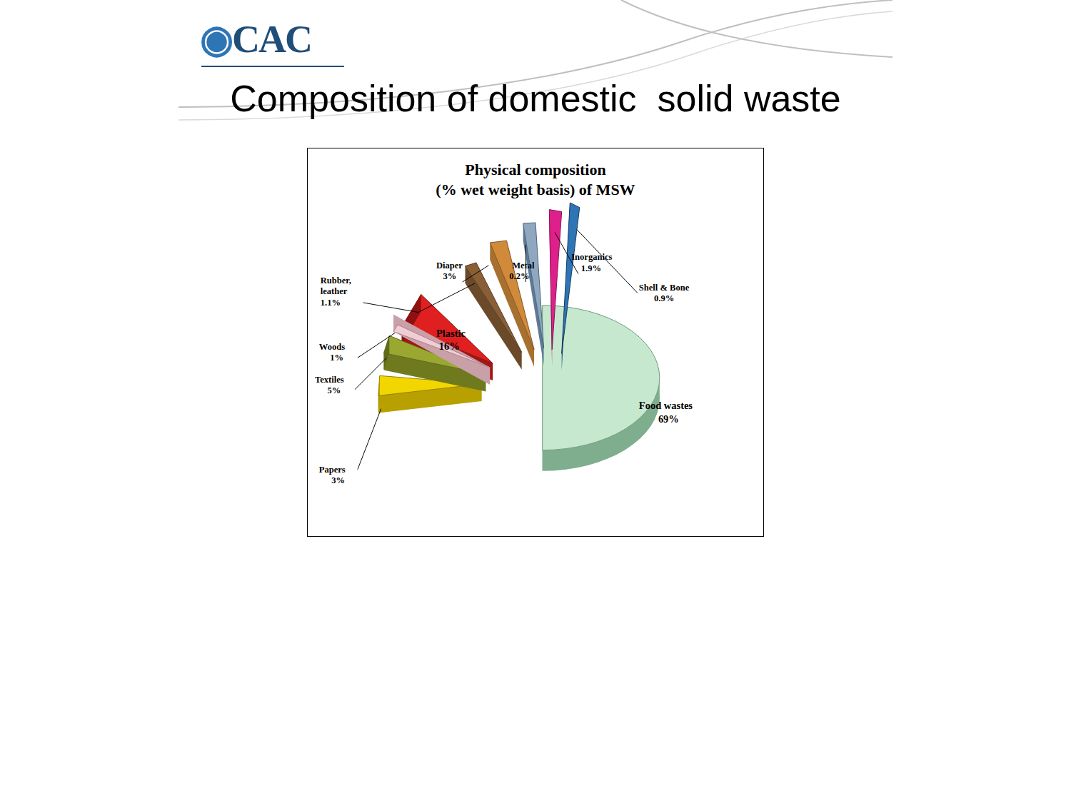◉CAC
Composition of domestic solid waste
Physical composition
(% wet weight basis) of MSW
Rubber, leather 1.1% Diaper 3% Metal 0.2% Inorganics 1.9% Shell & Bone 0.9% Plastic 16% Woods 1% Textiles 5% Papers 3% Food wastes 69%